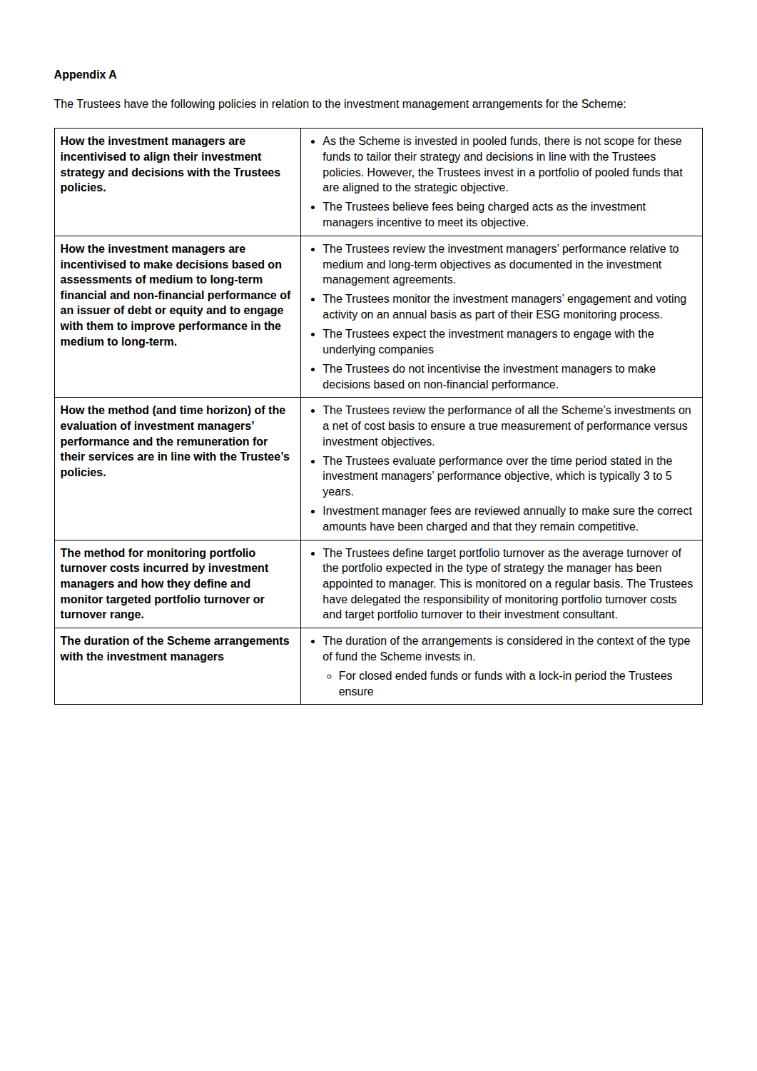Appendix A
The Trustees have the following policies in relation to the investment management arrangements for the Scheme:
| How the investment managers are incentivised to align their investment strategy and decisions with the Trustees policies. | As the Scheme is invested in pooled funds, there is not scope for these funds to tailor their strategy and decisions in line with the Trustees policies. However, the Trustees invest in a portfolio of pooled funds that are aligned to the strategic objective. The Trustees believe fees being charged acts as the investment managers incentive to meet its objective. |
| How the investment managers are incentivised to make decisions based on assessments of medium to long-term financial and non-financial performance of an issuer of debt or equity and to engage with them to improve performance in the medium to long-term. | The Trustees review the investment managers’ performance relative to medium and long-term objectives as documented in the investment management agreements. The Trustees monitor the investment managers’ engagement and voting activity on an annual basis as part of their ESG monitoring process. The Trustees expect the investment managers to engage with the underlying companies The Trustees do not incentivise the investment managers to make decisions based on non-financial performance. |
| How the method (and time horizon) of the evaluation of investment managers’ performance and the remuneration for their services are in line with the Trustee’s policies. | The Trustees review the performance of all the Scheme’s investments on a net of cost basis to ensure a true measurement of performance versus investment objectives. The Trustees evaluate performance over the time period stated in the investment managers’ performance objective, which is typically 3 to 5 years. Investment manager fees are reviewed annually to make sure the correct amounts have been charged and that they remain competitive. |
| The method for monitoring portfolio turnover costs incurred by investment managers and how they define and monitor targeted portfolio turnover or turnover range. | The Trustees define target portfolio turnover as the average turnover of the portfolio expected in the type of strategy the manager has been appointed to manager. This is monitored on a regular basis. The Trustees have delegated the responsibility of monitoring portfolio turnover costs and target portfolio turnover to their investment consultant. |
| The duration of the Scheme arrangements with the investment managers | The duration of the arrangements is considered in the context of the type of fund the Scheme invests in. For closed ended funds or funds with a lock-in period the Trustees ensure |